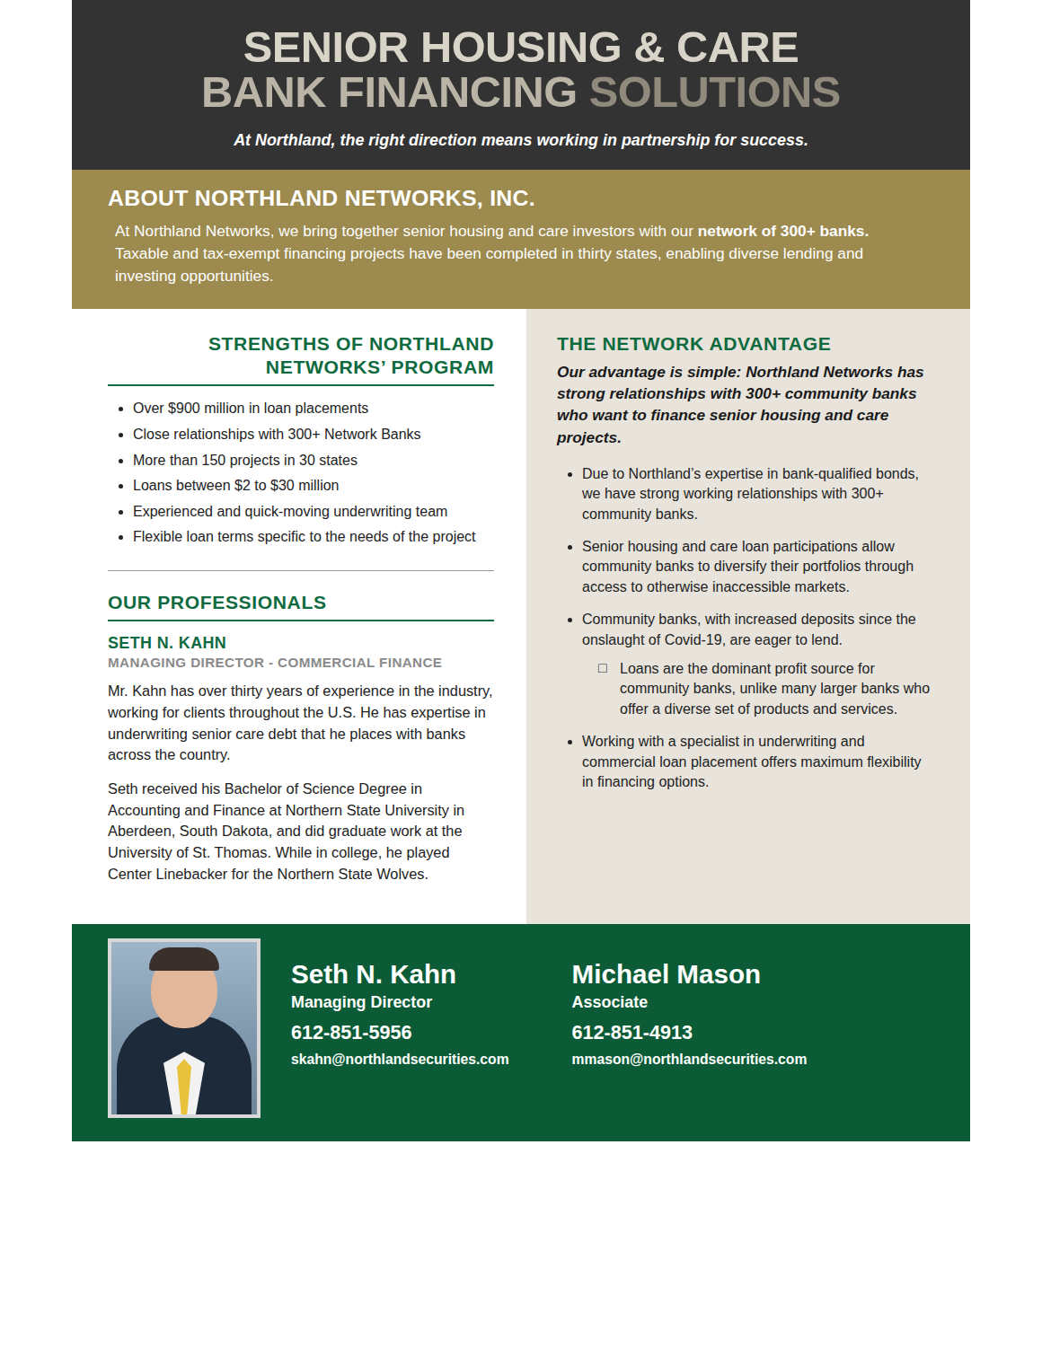Senior Housing & Care Bank Financing Solutions
At Northland, the right direction means working in partnership for success.
About Northland Networks, Inc.
At Northland Networks, we bring together senior housing and care investors with our network of 300+ banks. Taxable and tax-exempt financing projects have been completed in thirty states, enabling diverse lending and investing opportunities.
Strengths of Northland
Networks’ Program
Over $900 million in loan placements
Close relationships with 300+ Network Banks
More than 150 projects in 30 states
Loans between $2 to $30 million
Experienced and quick-moving underwriting team
Flexible loan terms specific to the needs of the project
Our Professionals
SETH N. KAHN
Managing Director - Commercial Finance
Mr. Kahn has over thirty years of experience in the industry, working for clients throughout the U.S. He has expertise in underwriting senior care debt that he places with banks across the country.
Seth received his Bachelor of Science Degree in Accounting and Finance at Northern State University in Aberdeen, South Dakota, and did graduate work at the University of St. Thomas. While in college, he played Center Linebacker for the Northern State Wolves.
The Network Advantage
Our advantage is simple: Northland Networks has strong relationships with 300+ community banks who want to finance senior housing and care projects.
Due to Northland’s expertise in bank-qualified bonds, we have strong working relationships with 300+ community banks.
Senior housing and care loan participations allow community banks to diversify their portfolios through access to otherwise inaccessible markets.
Community banks, with increased deposits since the onslaught of Covid-19, are eager to lend.
Loans are the dominant profit source for community banks, unlike many larger banks who offer a diverse set of products and services.
Working with a specialist in underwriting and commercial loan placement offers maximum flexibility in financing options.
Seth N. Kahn
Managing Director
612-851-5956
skahn@northlandsecurities.com
Michael Mason
Associate
612-851-4913
mmason@northlandsecurities.com